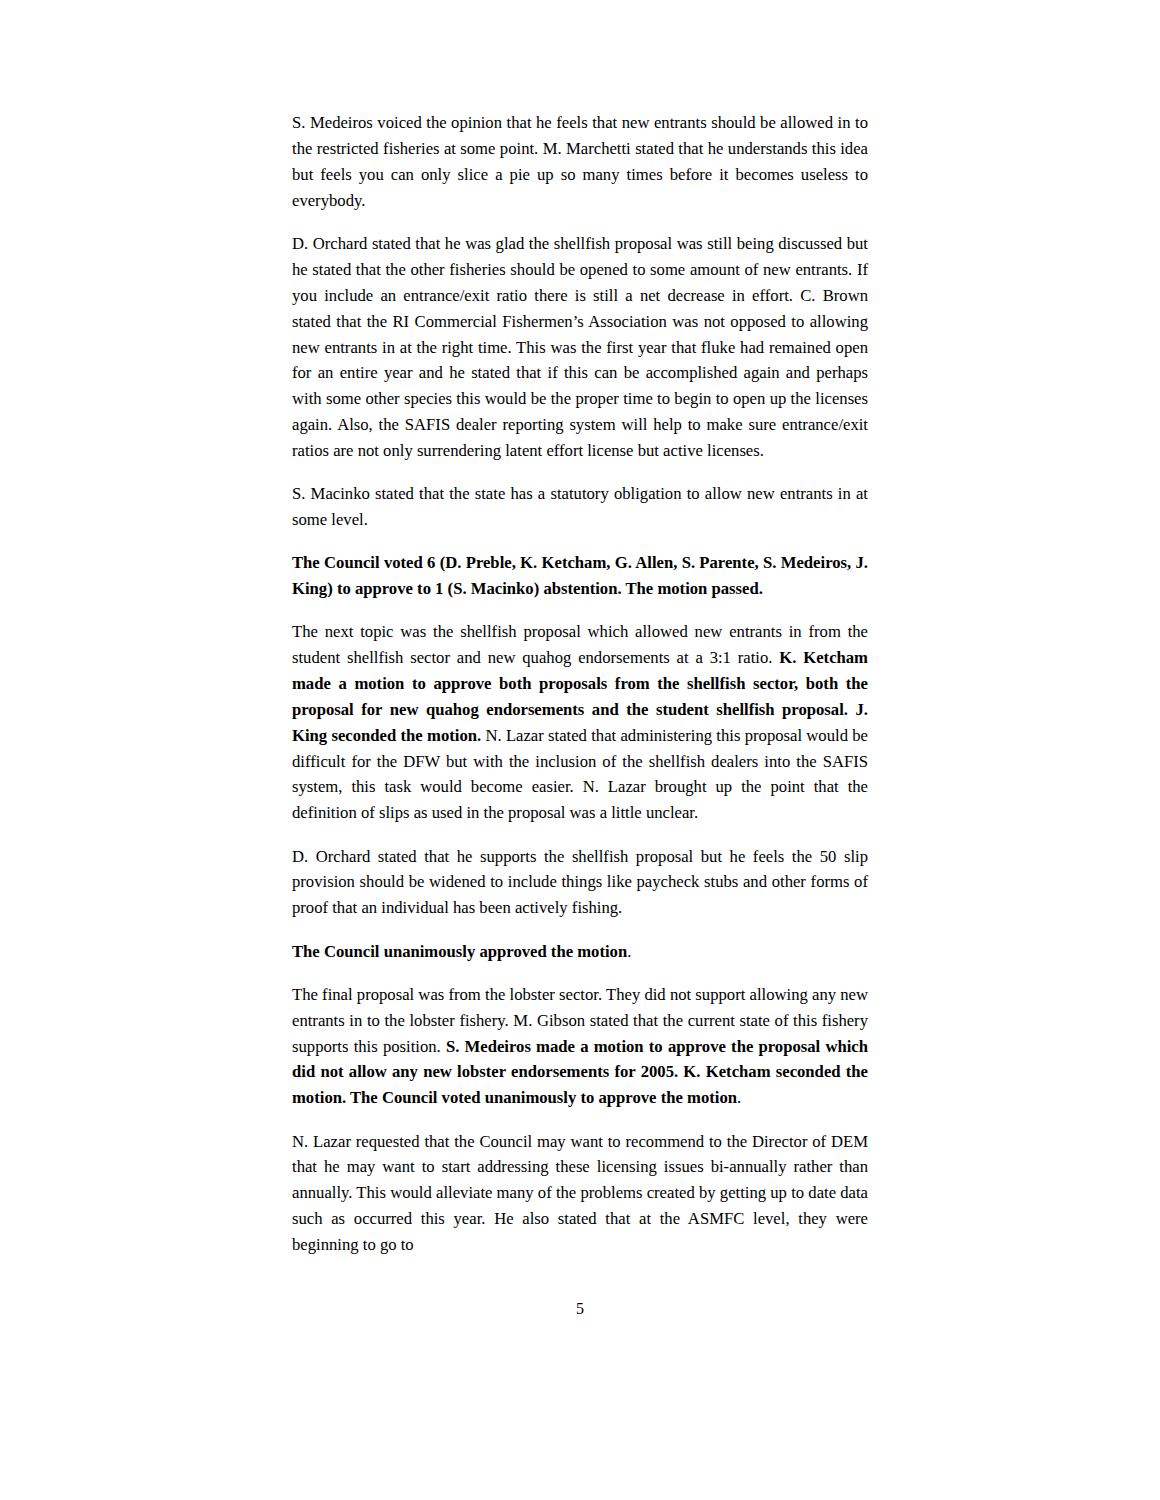S. Medeiros voiced the opinion that he feels that new entrants should be allowed in to the restricted fisheries at some point. M. Marchetti stated that he understands this idea but feels you can only slice a pie up so many times before it becomes useless to everybody.
D. Orchard stated that he was glad the shellfish proposal was still being discussed but he stated that the other fisheries should be opened to some amount of new entrants. If you include an entrance/exit ratio there is still a net decrease in effort. C. Brown stated that the RI Commercial Fishermen’s Association was not opposed to allowing new entrants in at the right time. This was the first year that fluke had remained open for an entire year and he stated that if this can be accomplished again and perhaps with some other species this would be the proper time to begin to open up the licenses again. Also, the SAFIS dealer reporting system will help to make sure entrance/exit ratios are not only surrendering latent effort license but active licenses.
S. Macinko stated that the state has a statutory obligation to allow new entrants in at some level.
The Council voted 6 (D. Preble, K. Ketcham, G. Allen, S. Parente, S. Medeiros, J. King) to approve to 1 (S. Macinko) abstention. The motion passed.
The next topic was the shellfish proposal which allowed new entrants in from the student shellfish sector and new quahog endorsements at a 3:1 ratio. K. Ketcham made a motion to approve both proposals from the shellfish sector, both the proposal for new quahog endorsements and the student shellfish proposal. J. King seconded the motion. N. Lazar stated that administering this proposal would be difficult for the DFW but with the inclusion of the shellfish dealers into the SAFIS system, this task would become easier. N. Lazar brought up the point that the definition of slips as used in the proposal was a little unclear.
D. Orchard stated that he supports the shellfish proposal but he feels the 50 slip provision should be widened to include things like paycheck stubs and other forms of proof that an individual has been actively fishing.
The Council unanimously approved the motion.
The final proposal was from the lobster sector. They did not support allowing any new entrants in to the lobster fishery. M. Gibson stated that the current state of this fishery supports this position. S. Medeiros made a motion to approve the proposal which did not allow any new lobster endorsements for 2005. K. Ketcham seconded the motion. The Council voted unanimously to approve the motion.
N. Lazar requested that the Council may want to recommend to the Director of DEM that he may want to start addressing these licensing issues bi-annually rather than annually. This would alleviate many of the problems created by getting up to date data such as occurred this year. He also stated that at the ASMFC level, they were beginning to go to
5